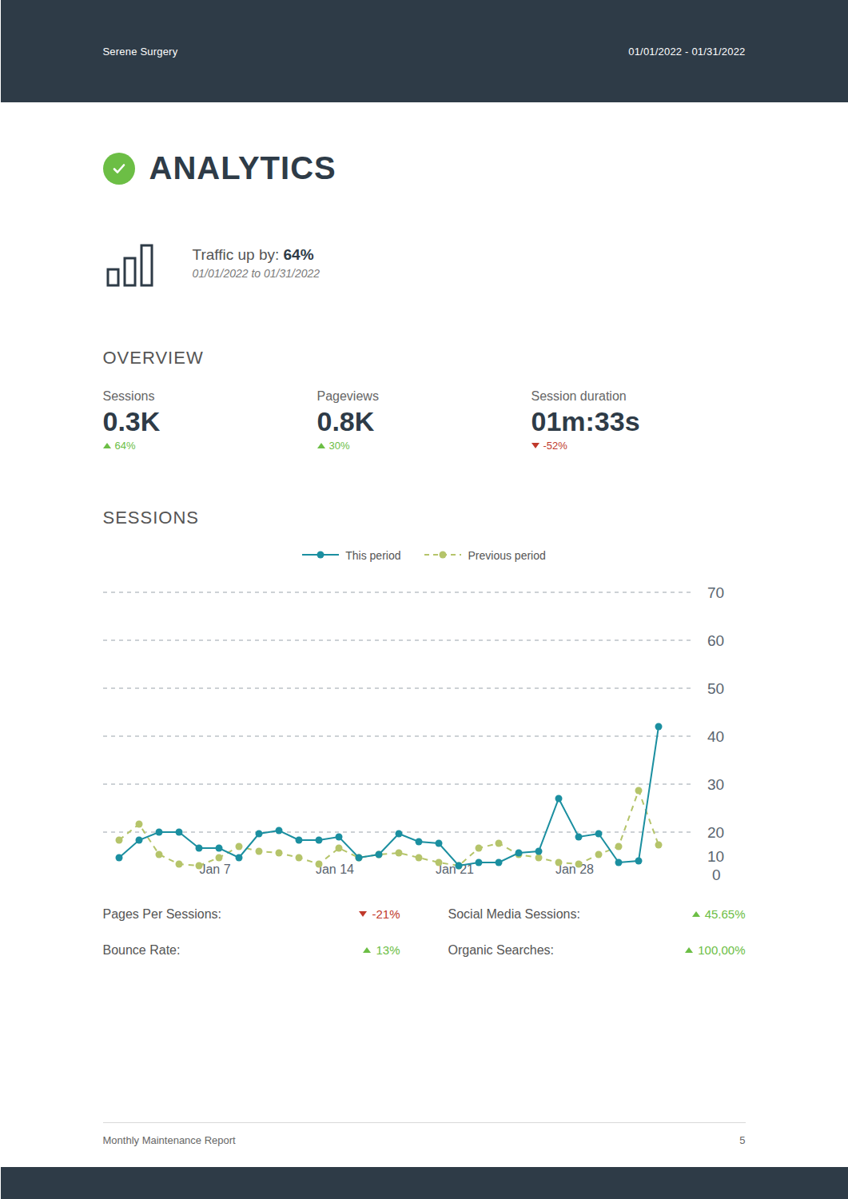Serene Surgery
01/01/2022 - 01/31/2022
ANALYTICS
Traffic up by: 64%
01/01/2022 to 01/31/2022
OVERVIEW
Sessions
0.3K
64%
Pageviews
0.8K
30%
Session duration
01m:33s
-52%
SESSIONS
This period
Previous period
70 60 50 40 30 20 10 0 Jan 7 Jan 14 Jan 21 Jan 28
Pages Per Sessions: -21%
Social Media Sessions: 45.65%
Bounce Rate: 13%
Organic Searches: 100,00%
Monthly Maintenance Report
5